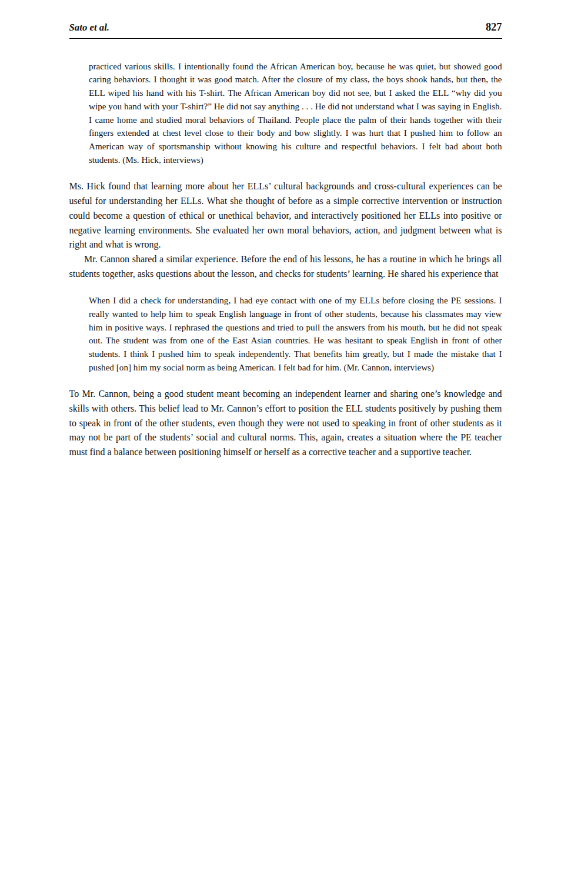Sato et al. 827
practiced various skills. I intentionally found the African American boy, because he was quiet, but showed good caring behaviors. I thought it was good match. After the closure of my class, the boys shook hands, but then, the ELL wiped his hand with his T-shirt. The African American boy did not see, but I asked the ELL “why did you wipe you hand with your T-shirt?” He did not say anything . . . He did not understand what I was saying in English. I came home and studied moral behaviors of Thailand. People place the palm of their hands together with their fingers extended at chest level close to their body and bow slightly. I was hurt that I pushed him to follow an American way of sportsmanship without knowing his culture and respectful behaviors. I felt bad about both students. (Ms. Hick, interviews)
Ms. Hick found that learning more about her ELLs’ cultural backgrounds and cross-cultural experiences can be useful for understanding her ELLs. What she thought of before as a simple corrective intervention or instruction could become a question of ethical or unethical behavior, and interactively positioned her ELLs into positive or negative learning environments. She evaluated her own moral behaviors, action, and judgment between what is right and what is wrong.
Mr. Cannon shared a similar experience. Before the end of his lessons, he has a routine in which he brings all students together, asks questions about the lesson, and checks for students’ learning. He shared his experience that
When I did a check for understanding, I had eye contact with one of my ELLs before closing the PE sessions. I really wanted to help him to speak English language in front of other students, because his classmates may view him in positive ways. I rephrased the questions and tried to pull the answers from his mouth, but he did not speak out. The student was from one of the East Asian countries. He was hesitant to speak English in front of other students. I think I pushed him to speak independently. That benefits him greatly, but I made the mistake that I pushed [on] him my social norm as being American. I felt bad for him. (Mr. Cannon, interviews)
To Mr. Cannon, being a good student meant becoming an independent learner and sharing one’s knowledge and skills with others. This belief lead to Mr. Cannon’s effort to position the ELL students positively by pushing them to speak in front of the other students, even though they were not used to speaking in front of other students as it may not be part of the students’ social and cultural norms. This, again, creates a situation where the PE teacher must find a balance between positioning himself or herself as a corrective teacher and a supportive teacher.